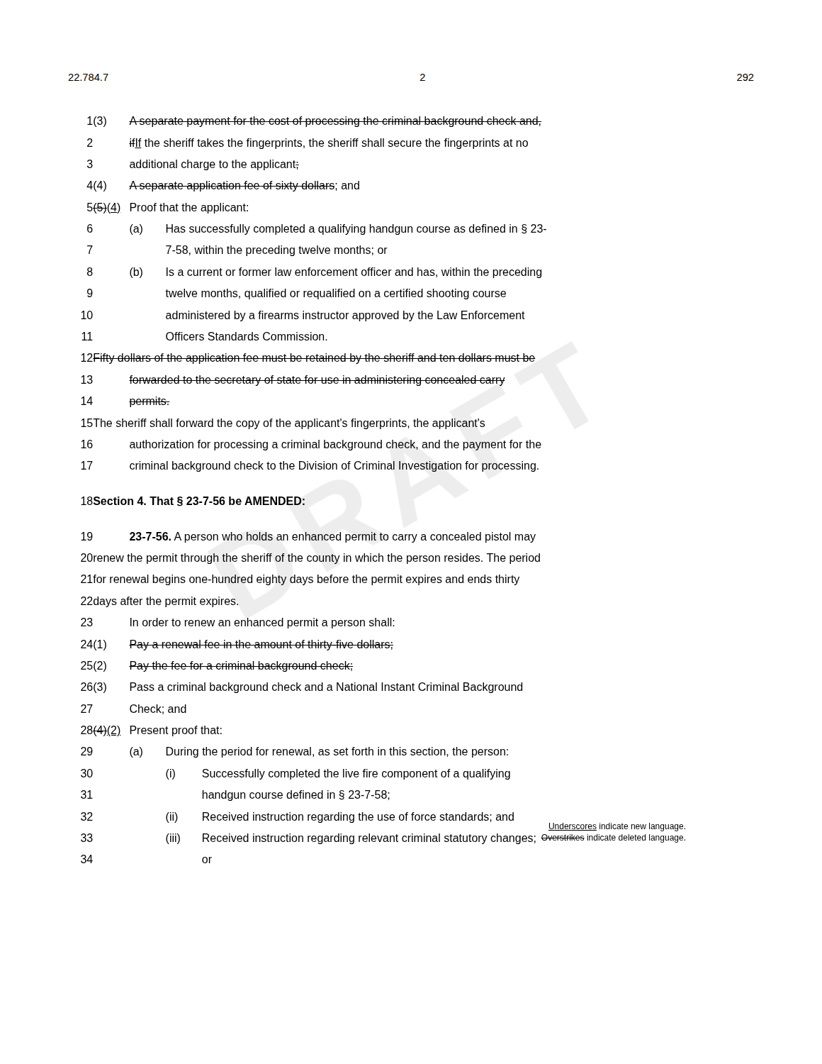DRAFT
22.784.7 2 292
| 1 | (3) A separate payment for the cost of processing the criminal background check and, |
| 2 | if If the sheriff takes the fingerprints, the sheriff shall secure the fingerprints at no |
| 3 | additional charge to the applicant ; |
| 4 | (4) A separate application fee of sixty dollars ; and |
| 5 | (5) (4) Proof that the applicant: |
| 6 | (a) Has successfully completed a qualifying handgun course as defined in § 23- |
| 7 | 7-58, within the preceding twelve months; or |
| 8 | (b) Is a current or former law enforcement officer and has, within the preceding |
| 9 | twelve months, qualified or requalified on a certified shooting course |
| 10 | administered by a firearms instructor approved by the Law Enforcement |
| 11 | Officers Standards Commission. |
| 12 | Fifty dollars of the application fee must be retained by the sheriff and ten dollars must be |
| 13 | forwarded to the secretary of state for use in administering concealed carry |
| 14 | permits. |
| 15 | The sheriff shall forward the copy of the applicant's fingerprints, the applicant's |
| 16 | authorization for processing a criminal background check, and the payment for the |
| 17 | criminal background check to the Division of Criminal Investigation for processing. |
| 18 | Section 4. That § 23-7-56 be AMENDED: |
| 19 | 23-7-56. A person who holds an enhanced permit to carry a concealed pistol may |
| 20 | renew the permit through the sheriff of the county in which the person resides. The period |
| 21 | for renewal begins one-hundred eighty days before the permit expires and ends thirty |
| 22 | days after the permit expires. |
| 23 | In order to renew an enhanced permit a person shall: |
| 24 | (1) Pay a renewal fee in the amount of thirty-five dollars; |
| 25 | (2) Pay the fee for a criminal background check; |
| 26 | (3) Pass a criminal background check and a National Instant Criminal Background |
| 27 | Check; and |
| 28 | (4) (2) Present proof that: |
| 29 | (a) During the period for renewal, as set forth in this section, the person: |
| 30 | (i) Successfully completed the live fire component of a qualifying |
| 31 | handgun course defined in § 23-7-58; |
| 32 | (ii) Received instruction regarding the use of force standards; and |
| 33 | (iii) Received instruction regarding relevant criminal statutory changes; |
| 34 | or |
Underscores indicate new language.
Overstrikes indicate deleted language.